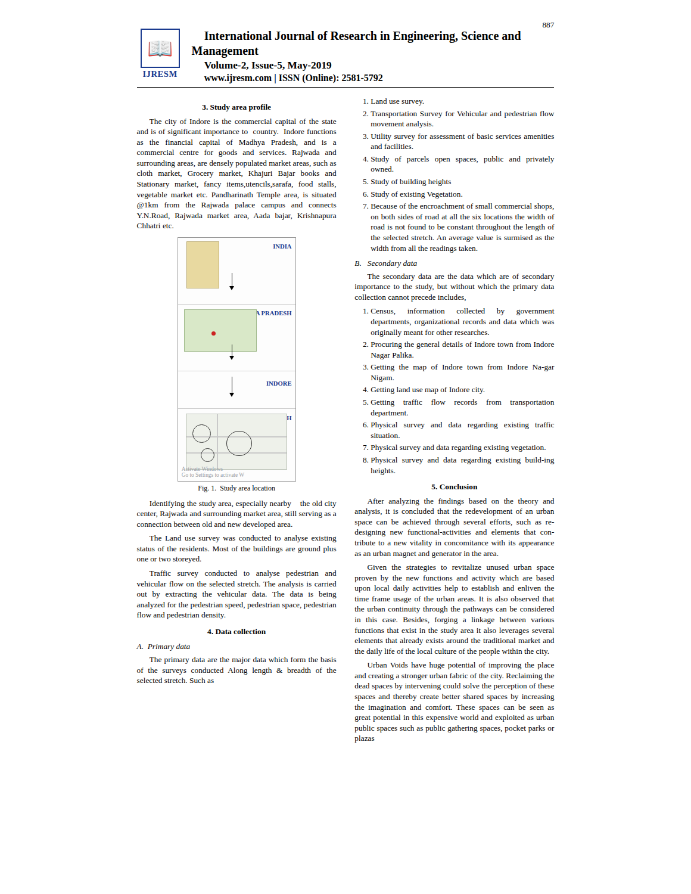887
📖
IJRESM
International Journal of Research in Engineering, Science and Management
Volume-2, Issue-5, May-2019
www.ijresm.com | ISSN (Online): 2581-5792
3. Study area profile
The city of Indore is the commercial capital of the state and is of significant importance to country. Indore functions as the financial capital of Madhya Pradesh, and is a commercial centre for goods and services. Rajwada and surrounding areas, are densely populated market areas, such as cloth market, Grocery market, Khajuri Bajar books and Stationary market, fancy items,utencils,sarafa, food stalls, vegetable market etc. Pandharinath Temple area, is situated @1km from the Rajwada palace campus and connects Y.N.Road, Rajwada market area, Aada bajar, Krishnapura Chhatri etc.
INDIA
MADHYA PRADESH
INDORE
PANDHARINATH
TEMPLE AREA
Activate Windows
Go to Settings to activate W
Fig. 1. Study area location
Identifying the study area, especially nearby the old city center, Rajwada and surrounding market area, still serving as a connection between old and new developed area.
The Land use survey was conducted to analyse existing status of the residents. Most of the buildings are ground plus one or two storeyed.
Traffic survey conducted to analyse pedestrian and vehicular flow on the selected stretch. The analysis is carried out by extracting the vehicular data. The data is being analyzed for the pedestrian speed, pedestrian space, pedestrian flow and pedestrian density.
4. Data collection
A. Primary data
The primary data are the major data which form the basis of the surveys conducted Along length & breadth of the selected stretch. Such as
Land use survey.
Transportation Survey for Vehicular and pedestrian flow movement analysis.
Utility survey for assessment of basic services amenities and facilities.
Study of parcels open spaces, public and privately owned.
Study of building heights
Study of existing Vegetation.
Because of the encroachment of small commercial shops, on both sides of road at all the six locations the width of road is not found to be constant throughout the length of the selected stretch. An average value is surmised as the width from all the readings taken.
B. Secondary data
The secondary data are the data which are of secondary importance to the study, but without which the primary data collection cannot precede includes,
Census, information collected by government departments, organizational records and data which was originally meant for other researches.
Procuring the general details of Indore town from Indore Nagar Palika.
Getting the map of Indore town from Indore Na-gar Nigam.
Getting land use map of Indore city.
Getting traffic flow records from transportation department.
Physical survey and data regarding existing traffic situation.
Physical survey and data regarding existing vegetation.
Physical survey and data regarding existing build-ing heights.
5. Conclusion
After analyzing the findings based on the theory and analysis, it is concluded that the redevelopment of an urban space can be achieved through several efforts, such as re-designing new functional-activities and elements that con-tribute to a new vitality in concomitance with its appearance as an urban magnet and generator in the area.
Given the strategies to revitalize unused urban space proven by the new functions and activity which are based upon local daily activities help to establish and enliven the time frame usage of the urban areas. It is also observed that the urban continuity through the pathways can be considered in this case. Besides, forging a linkage between various functions that exist in the study area it also leverages several elements that already exists around the traditional market and the daily life of the local culture of the people within the city.
Urban Voids have huge potential of improving the place and creating a stronger urban fabric of the city. Reclaiming the dead spaces by intervening could solve the perception of these spaces and thereby create better shared spaces by increasing the imagination and comfort. These spaces can be seen as great potential in this expensive world and exploited as urban public spaces such as public gathering spaces, pocket parks or plazas